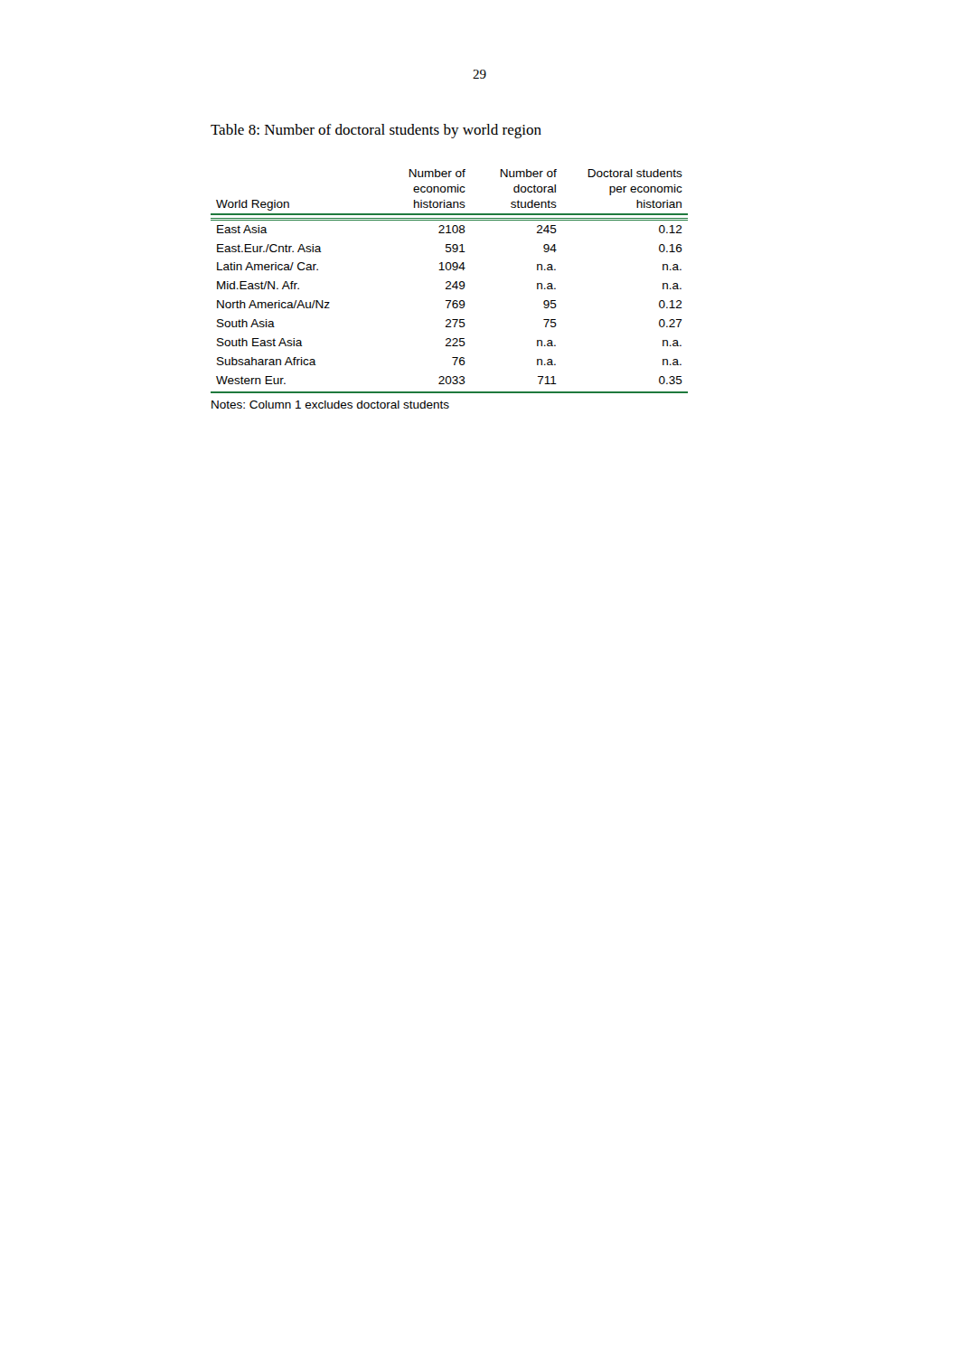29
Table 8: Number of doctoral students by world region
| World Region | Number of economic historians | Number of doctoral students | Doctoral students per economic historian |
| --- | --- | --- | --- |
| East Asia | 2108 | 245 | 0.12 |
| East.Eur./Cntr. Asia | 591 | 94 | 0.16 |
| Latin America/ Car. | 1094 | n.a. | n.a. |
| Mid.East/N. Afr. | 249 | n.a. | n.a. |
| North America/Au/Nz | 769 | 95 | 0.12 |
| South Asia | 275 | 75 | 0.27 |
| South East Asia | 225 | n.a. | n.a. |
| Subsaharan Africa | 76 | n.a. | n.a. |
| Western Eur. | 2033 | 711 | 0.35 |
Notes: Column 1 excludes doctoral students